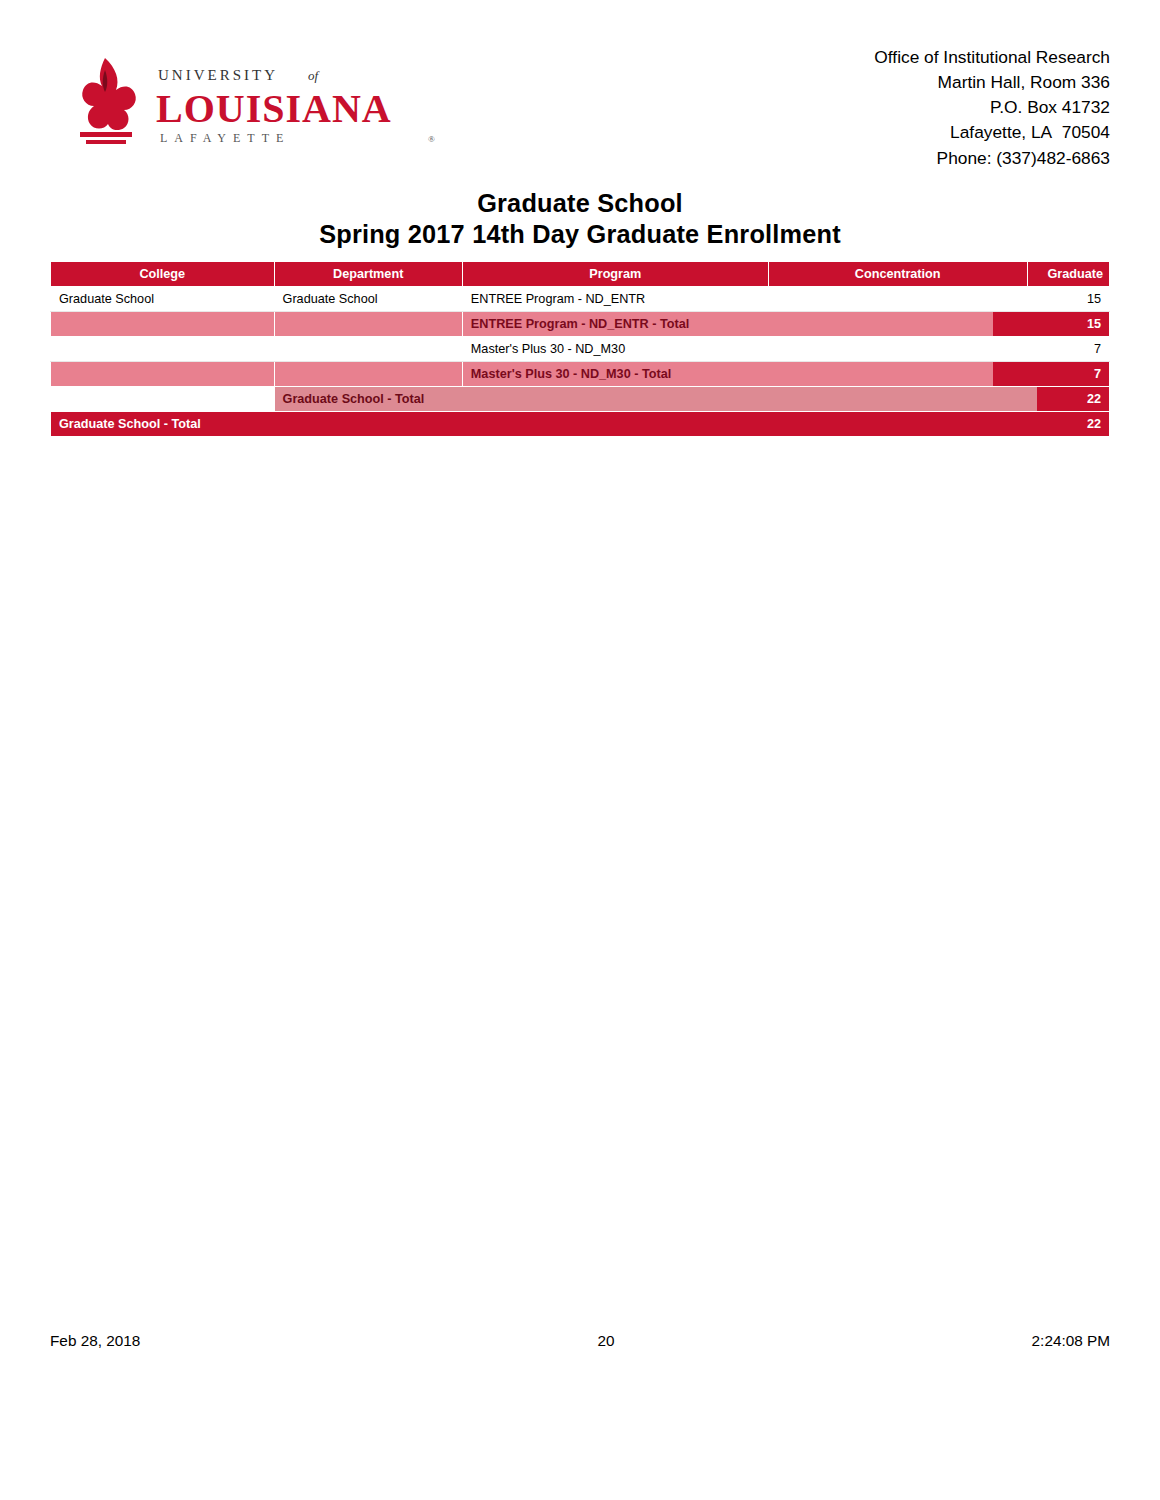UNIVERSITY of LOUISIANA LAFAYETTE ®
Office of Institutional Research
Martin Hall, Room 336
P.O. Box 41732
Lafayette, LA 70504
Phone: (337)482-6863
Graduate School
Spring 2017 14th Day Graduate Enrollment
| College | Department | Program | Concentration | Graduate |
| --- | --- | --- | --- | --- |
| Graduate School | Graduate School | ENTREE Program - ND_ENTR | | 15 |
| | | / ENTREE Program - ND_ENTR - Total / / 15 / |
| | | Master's Plus 30 - ND_M30 | | 7 |
| | | / Master's Plus 30 - ND_M30 - Total / / 7 / |
| | / Graduate School - Total / 22 / |
| / Graduate School - Total / 22 / |
Feb 28, 2018
20
2:24:08 PM